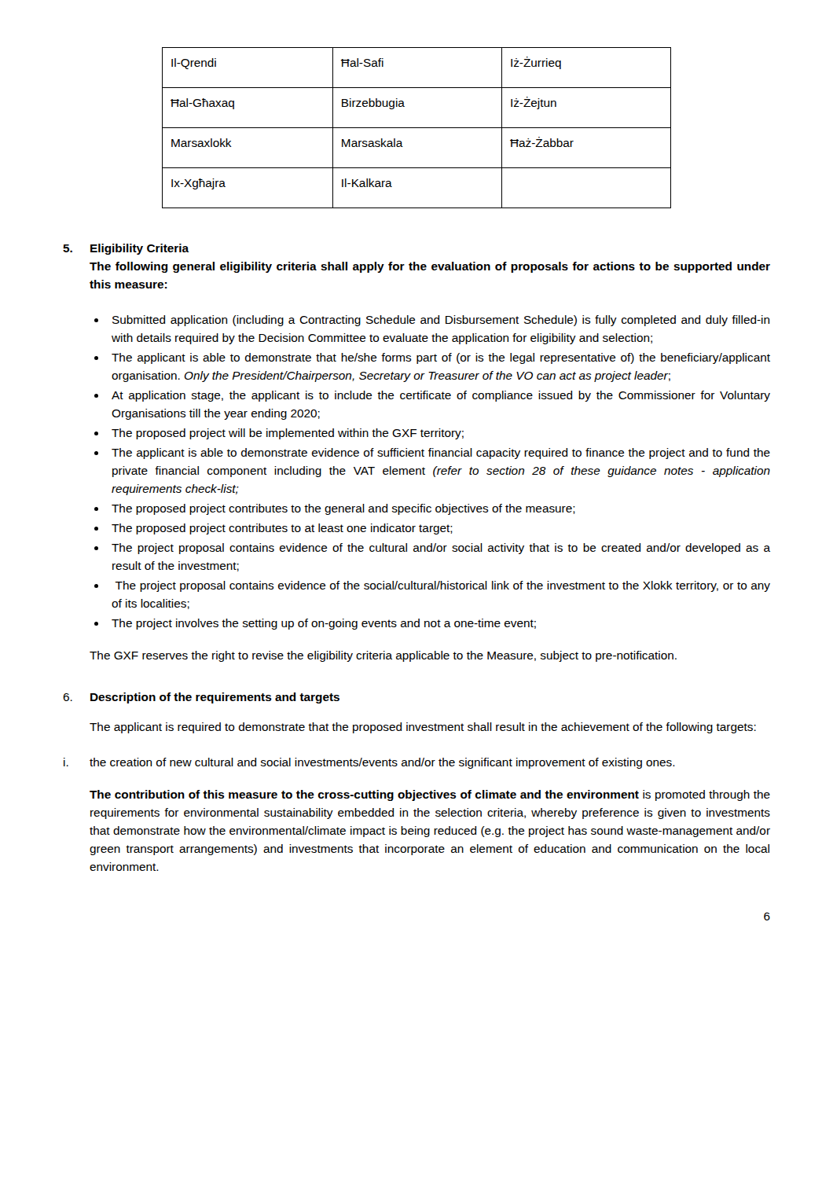| Il-Qrendi | Ħal-Safi | Iż-Żurrieq |
| Ħal-Għaxaq | Birzebbugia | Iż-Żejtun |
| Marsaxlokk | Marsaskala | Ħaż-Żabbar |
| Ix-Xgħajra | Il-Kalkara | |
5. Eligibility Criteria
The following general eligibility criteria shall apply for the evaluation of proposals for actions to be supported under this measure:
Submitted application (including a Contracting Schedule and Disbursement Schedule) is fully completed and duly filled-in with details required by the Decision Committee to evaluate the application for eligibility and selection;
The applicant is able to demonstrate that he/she forms part of (or is the legal representative of) the beneficiary/applicant organisation. Only the President/Chairperson, Secretary or Treasurer of the VO can act as project leader;
At application stage, the applicant is to include the certificate of compliance issued by the Commissioner for Voluntary Organisations till the year ending 2020;
The proposed project will be implemented within the GXF territory;
The applicant is able to demonstrate evidence of sufficient financial capacity required to finance the project and to fund the private financial component including the VAT element (refer to section 28 of these guidance notes - application requirements check-list;
The proposed project contributes to the general and specific objectives of the measure;
The proposed project contributes to at least one indicator target;
The project proposal contains evidence of the cultural and/or social activity that is to be created and/or developed as a result of the investment;
The project proposal contains evidence of the social/cultural/historical link of the investment to the Xlokk territory, or to any of its localities;
The project involves the setting up of on-going events and not a one-time event;
The GXF reserves the right to revise the eligibility criteria applicable to the Measure, subject to pre-notification.
6. Description of the requirements and targets
The applicant is required to demonstrate that the proposed investment shall result in the achievement of the following targets:
i. the creation of new cultural and social investments/events and/or the significant improvement of existing ones.
The contribution of this measure to the cross-cutting objectives of climate and the environment is promoted through the requirements for environmental sustainability embedded in the selection criteria, whereby preference is given to investments that demonstrate how the environmental/climate impact is being reduced (e.g. the project has sound waste-management and/or green transport arrangements) and investments that incorporate an element of education and communication on the local environment.
6